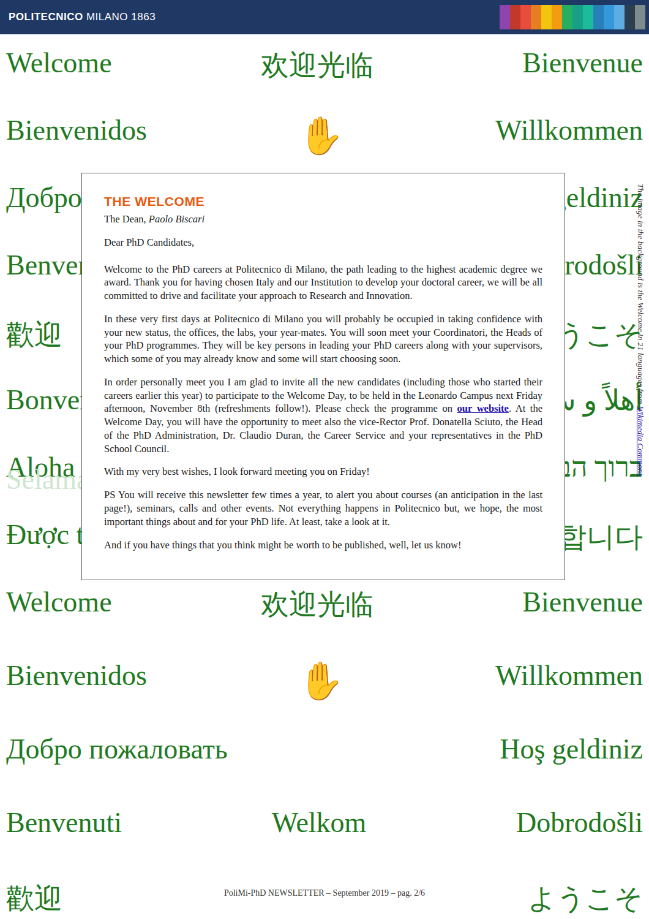POLITECNICO MILANO 1863
Welcome 欢迎光临 Bienvenue
Bienvenidos✋Willkommen
Добро пожаловать Hoş geldiniz
Benvenuti Welkom Dobrodošli
歡迎 ようこそ
Bonvenon أهلاً و سهلاً
Aloha ברוך הבא
Được tiếp đại an can 환영합니다
Selamat datang
Welcome 欢迎光临 Bienvenue
Bienvenidos✋Willkommen
Добро пожаловать Hoş geldiniz
Benvenuti Welkom Dobrodošli
歡迎 ようこそ
THE WELCOME
The Dean, Paolo Biscari
Dear PhD Candidates,
Welcome to the PhD careers at Politecnico di Milano, the path leading to the highest academic degree we award. Thank you for having chosen Italy and our Institution to develop your doctoral career, we will be all committed to drive and facilitate your approach to Research and Innovation.
In these very first days at Politecnico di Milano you will probably be occupied in taking confidence with your new status, the offices, the labs, your year-mates. You will soon meet your Coordinatori, the Heads of your PhD programmes. They will be key persons in leading your PhD careers along with your supervisors, which some of you may already know and some will start choosing soon.
In order personally meet you I am glad to invite all the new candidates (including those who started their careers earlier this year) to participate to the Welcome Day, to be held in the Leonardo Campus next Friday afternoon, November 8th (refreshments follow!). Please check the programme on our website. At the Welcome Day, you will have the opportunity to meet also the vice-Rector Prof. Donatella Sciuto, the Head of the PhD Administration, Dr. Claudio Duran, the Career Service and your representatives in the PhD School Council.
With my very best wishes, I look forward meeting you on Friday!
PS You will receive this newsletter few times a year, to alert you about courses (an anticipation in the last page!), seminars, calls and other events. Not everything happens in Politecnico but, we hope, the most important things about and for your PhD life. At least, take a look at it.
And if you have things that you think might be worth to be published, well, let us know!
The image in the background is the Welcome in 21 languages from Wikimedia Commons
PoliMi-PhD NEWSLETTER – September 2019 – pag. 2/6